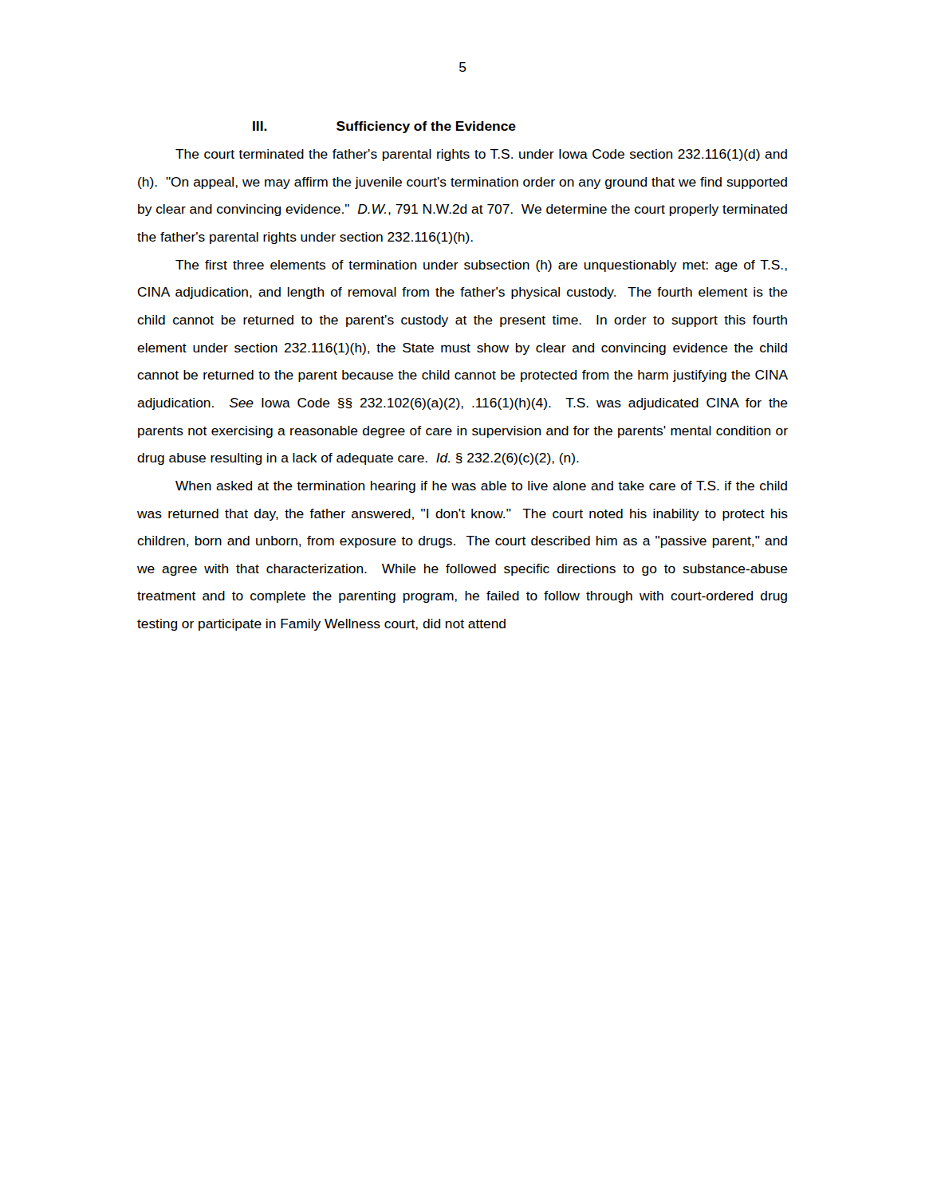5
III. Sufficiency of the Evidence
The court terminated the father's parental rights to T.S. under Iowa Code section 232.116(1)(d) and (h). "On appeal, we may affirm the juvenile court's termination order on any ground that we find supported by clear and convincing evidence." D.W., 791 N.W.2d at 707. We determine the court properly terminated the father's parental rights under section 232.116(1)(h).
The first three elements of termination under subsection (h) are unquestionably met: age of T.S., CINA adjudication, and length of removal from the father's physical custody. The fourth element is the child cannot be returned to the parent's custody at the present time. In order to support this fourth element under section 232.116(1)(h), the State must show by clear and convincing evidence the child cannot be returned to the parent because the child cannot be protected from the harm justifying the CINA adjudication. See Iowa Code §§ 232.102(6)(a)(2), .116(1)(h)(4). T.S. was adjudicated CINA for the parents not exercising a reasonable degree of care in supervision and for the parents' mental condition or drug abuse resulting in a lack of adequate care. Id. § 232.2(6)(c)(2), (n).
When asked at the termination hearing if he was able to live alone and take care of T.S. if the child was returned that day, the father answered, "I don't know." The court noted his inability to protect his children, born and unborn, from exposure to drugs. The court described him as a "passive parent," and we agree with that characterization. While he followed specific directions to go to substance-abuse treatment and to complete the parenting program, he failed to follow through with court-ordered drug testing or participate in Family Wellness court, did not attend